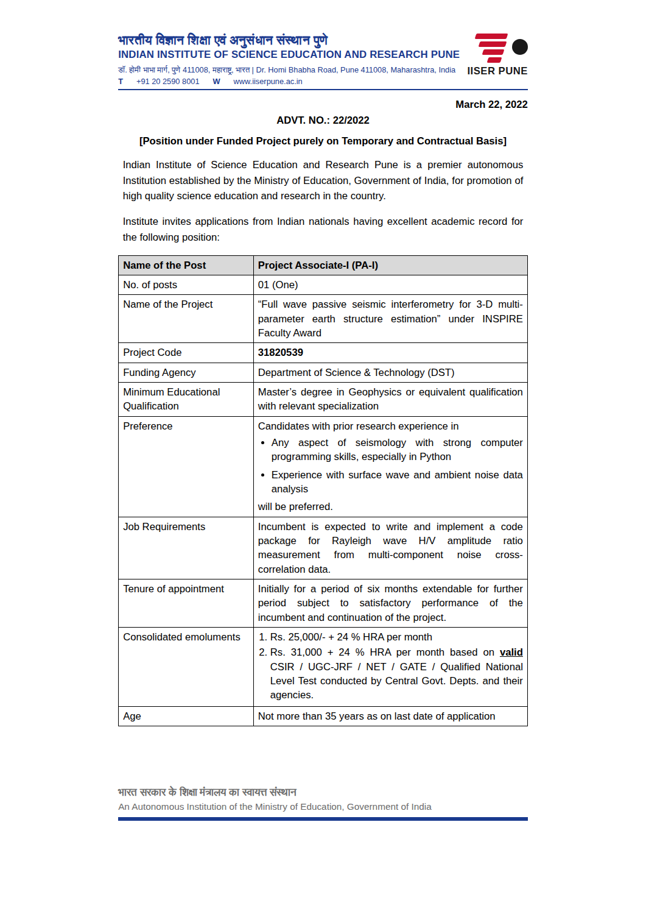भारतीय विज्ञान शिक्षा एवं अनुसंधान संस्थान पुणे
INDIAN INSTITUTE OF SCIENCE EDUCATION AND RESEARCH PUNE
डॉ. होमी भाभा मार्ग, पुणे 411008, महाराष्ट्र, भारत | Dr. Homi Bhabha Road, Pune 411008, Maharashtra, India
T +91 20 2590 8001 W www.iiserpune.ac.in
IISER PUNE
March 22, 2022
ADVT. NO.: 22/2022
[Position under Funded Project purely on Temporary and Contractual Basis]
Indian Institute of Science Education and Research Pune is a premier autonomous Institution established by the Ministry of Education, Government of India, for promotion of high quality science education and research in the country.
Institute invites applications from Indian nationals having excellent academic record for the following position:
| Name of the Post | Project Associate-I (PA-I) |
| --- | --- |
| No. of posts | 01 (One) |
| Name of the Project | “Full wave passive seismic interferometry for 3-D multi-parameter earth structure estimation” under INSPIRE Faculty Award |
| Project Code | 31820539 |
| Funding Agency | Department of Science & Technology (DST) |
| Minimum Educational Qualification | Master’s degree in Geophysics or equivalent qualification with relevant specialization |
| Preference | Candidates with prior research experience in Any aspect of seismology with strong computer programming skills, especially in Python Experience with surface wave and ambient noise data analysis will be preferred. |
| Job Requirements | Incumbent is expected to write and implement a code package for Rayleigh wave H/V amplitude ratio measurement from multi-component noise cross-correlation data. |
| Tenure of appointment | Initially for a period of six months extendable for further period subject to satisfactory performance of the incumbent and continuation of the project. |
| Consolidated emoluments | Rs. 25,000/- + 24 % HRA per month Rs. 31,000 + 24 % HRA per month based on valid CSIR / UGC-JRF / NET / GATE / Qualified National Level Test conducted by Central Govt. Depts. and their agencies. |
| Age | Not more than 35 years as on last date of application |
भारत सरकार के शिक्षा मंत्रालय का स्वायत्त संस्थान
An Autonomous Institution of the Ministry of Education, Government of India